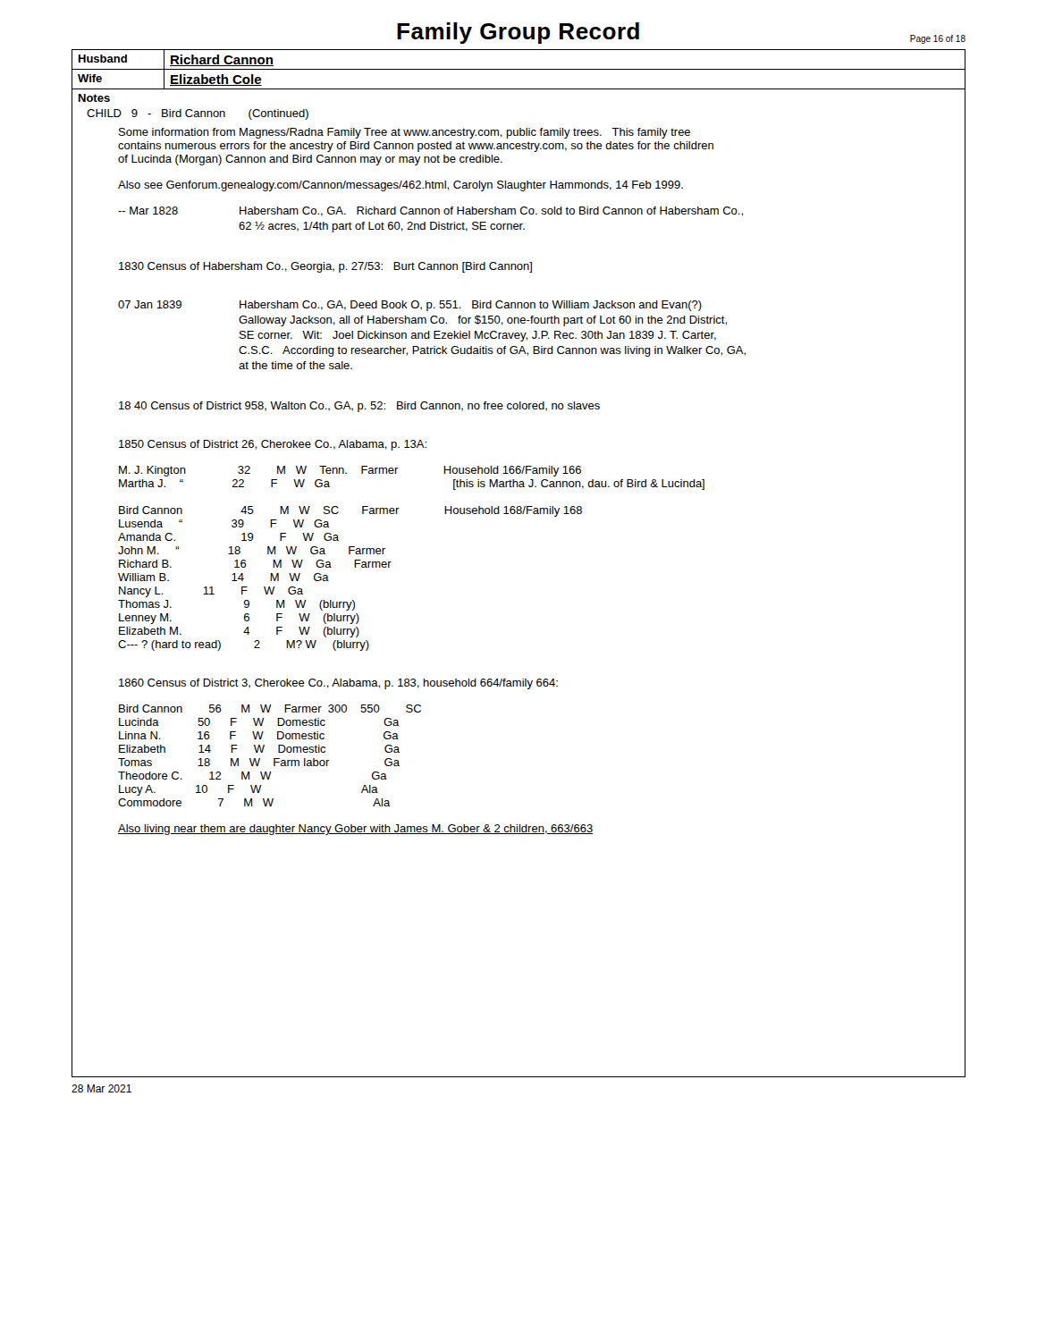Family Group Record
Page 16 of 18
| Husband | Richard Cannon |
| Wife | Elizabeth Cole |
| Notes CHILD 9 - Bird Cannon (Continued) Some information from Magness/Radna Family Tree at www.ancestry.com, public family trees. This family tree contains numerous errors for the ancestry of Bird Cannon posted at www.ancestry.com, so the dates for the children of Lucinda (Morgan) Cannon and Bird Cannon may or may not be credible. Also see Genforum.genealogy.com/Cannon/messages/462.html, Carolyn Slaughter Hammonds, 14 Feb 1999. -- Mar 1828 Habersham Co., GA. Richard Cannon of Habersham Co. sold to Bird Cannon of Habersham Co., 62 ½ acres, 1/4th part of Lot 60, 2nd District, SE corner. 1830 Census of Habersham Co., Georgia, p. 27/53: Burt Cannon [Bird Cannon] 07 Jan 1839 Habersham Co., GA, Deed Book O, p. 551. Bird Cannon to William Jackson and Evan(?) Galloway Jackson, all of Habersham Co. for $150, one-fourth part of Lot 60 in the 2nd District, SE corner. Wit: Joel Dickinson and Ezekiel McCravey, J.P. Rec. 30th Jan 1839 J. T. Carter, C.S.C. According to researcher, Patrick Gudaitis of GA, Bird Cannon was living in Walker Co, GA, at the time of the sale. 18 40 Census of District 958, Walton Co., GA, p. 52: Bird Cannon, no free colored, no slaves 1850 Census of District 26, Cherokee Co., Alabama, p. 13A: M. J. Kington 32 M W Tenn. Farmer Household 166/Family 166 Martha J. “ 22 F W Ga [this is Martha J. Cannon, dau. of Bird & Lucinda] Bird Cannon 45 M W SC Farmer Household 168/Family 168 Lusenda “ 39 F W Ga Amanda C. 19 F W Ga John M. “ 18 M W Ga Farmer Richard B. 16 M W Ga Farmer William B. 14 M W Ga Nancy L. 11 F W Ga Thomas J. 9 M W (blurry) Lenney M. 6 F W (blurry) Elizabeth M. 4 F W (blurry) C--- ? (hard to read) 2 M? W (blurry) 1860 Census of District 3, Cherokee Co., Alabama, p. 183, household 664/family 664: Bird Cannon 56 M W Farmer 300 550 SC Lucinda 50 F W Domestic Ga Linna N. 16 F W Domestic Ga Elizabeth 14 F W Domestic Ga Tomas 18 M W Farm labor Ga Theodore C. 12 M W Ga Lucy A. 10 F W Ala Commodore 7 M W Ala Also living near them are daughter Nancy Gober with James M. Gober & 2 children, 663/663 |
28 Mar 2021